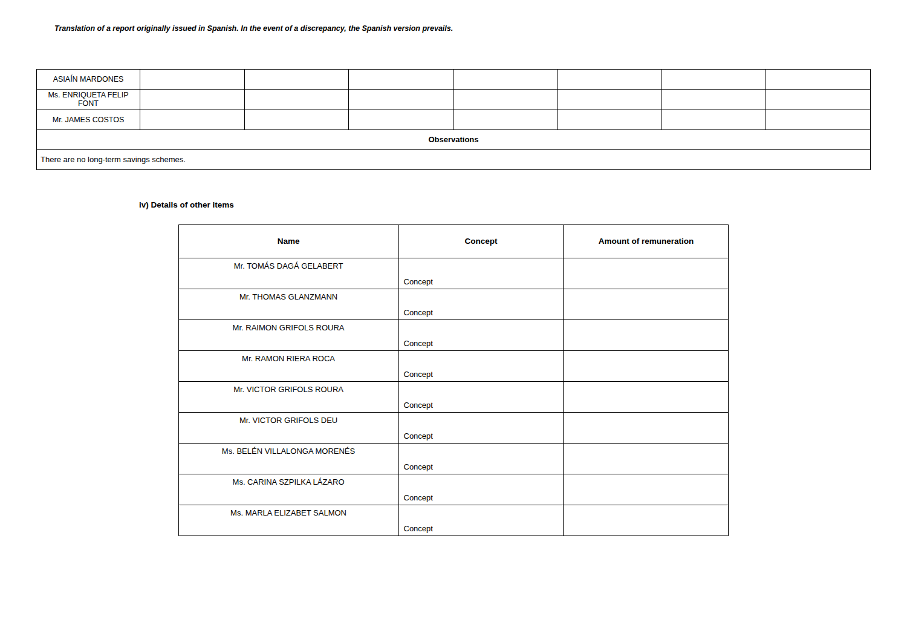Translation of a report originally issued in Spanish. In the event of a discrepancy, the Spanish version prevails.
| ASIAÍN MARDONES | | | | | | | |
| Ms. ENRIQUETA FELIP FONT | | | | | | | |
| Mr. JAMES COSTOS | | | | | | | |
| Observations |
| There are no long-term savings schemes. |
iv) Details of other items
| Name | Concept | Amount of remuneration |
| --- | --- | --- |
| Mr. TOMÁS DAGÁ GELABERT | Concept | |
| Mr. THOMAS GLANZMANN | Concept | |
| Mr. RAIMON GRIFOLS ROURA | Concept | |
| Mr. RAMON RIERA ROCA | Concept | |
| Mr. VICTOR GRIFOLS ROURA | Concept | |
| Mr. VICTOR GRIFOLS DEU | Concept | |
| Ms. BELÉN VILLALONGA MORENÉS | Concept | |
| Ms. CARINA SZPILKA LÁZARO | Concept | |
| Ms. MARLA ELIZABET SALMON | Concept | |